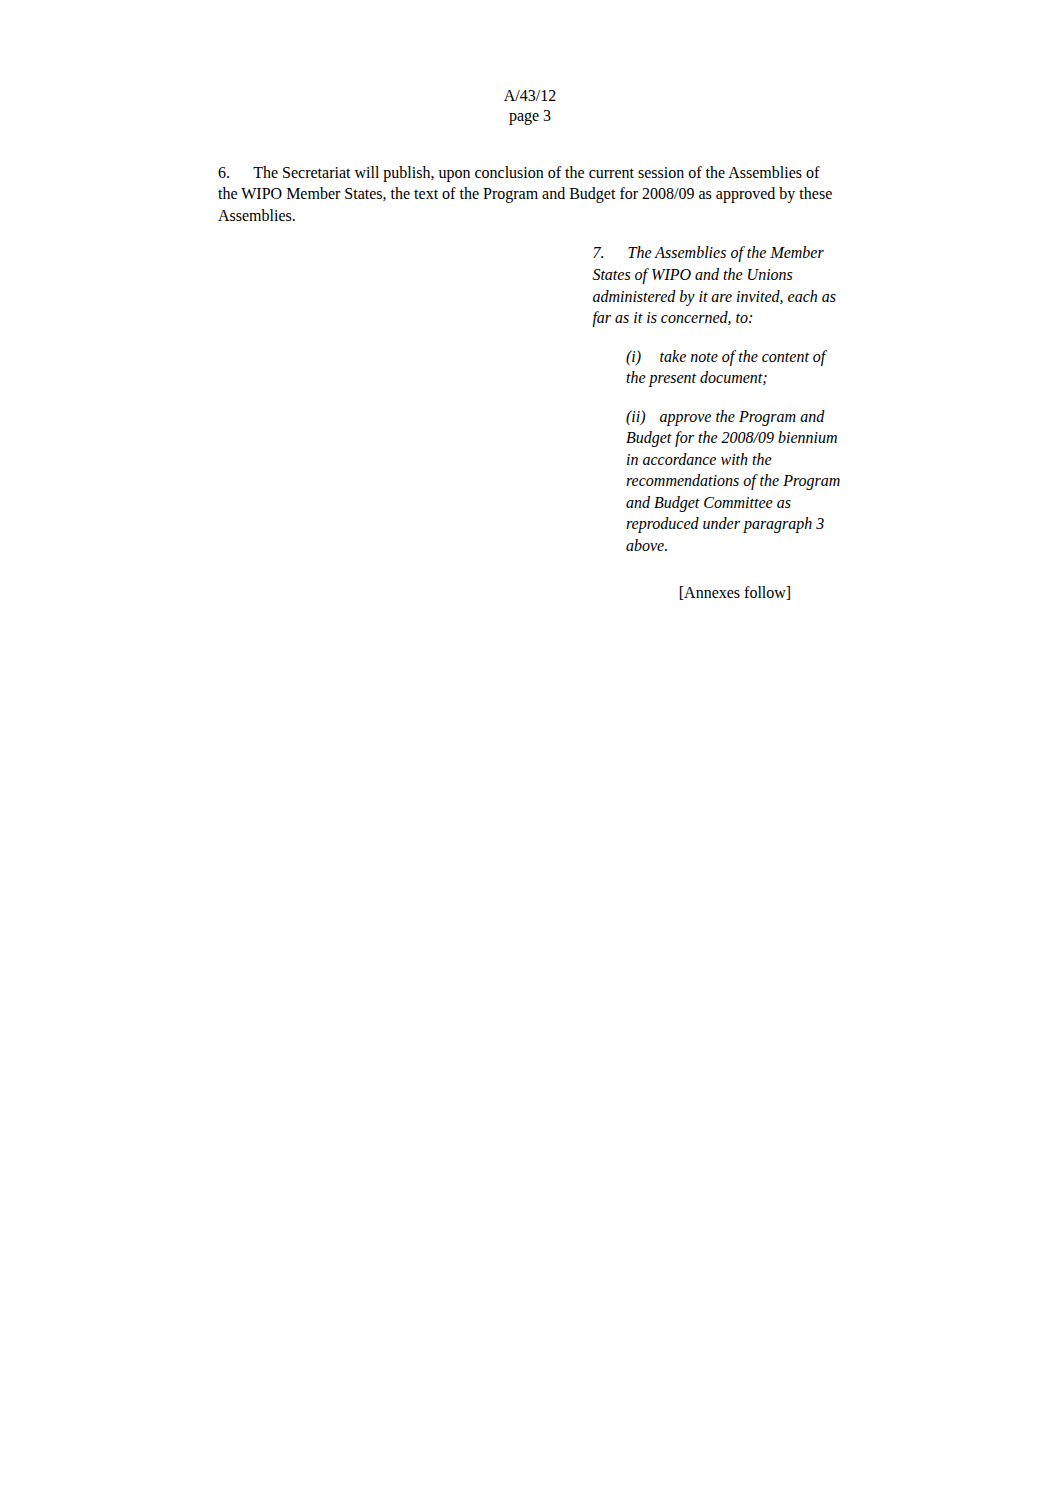A/43/12 page 3
6. The Secretariat will publish, upon conclusion of the current session of the Assemblies of the WIPO Member States, the text of the Program and Budget for 2008/09 as approved by these Assemblies.
7. The Assemblies of the Member States of WIPO and the Unions administered by it are invited, each as far as it is concerned, to:
(i) take note of the content of the present document;
(ii) approve the Program and Budget for the 2008/09 biennium in accordance with the recommendations of the Program and Budget Committee as reproduced under paragraph 3 above.
[Annexes follow]